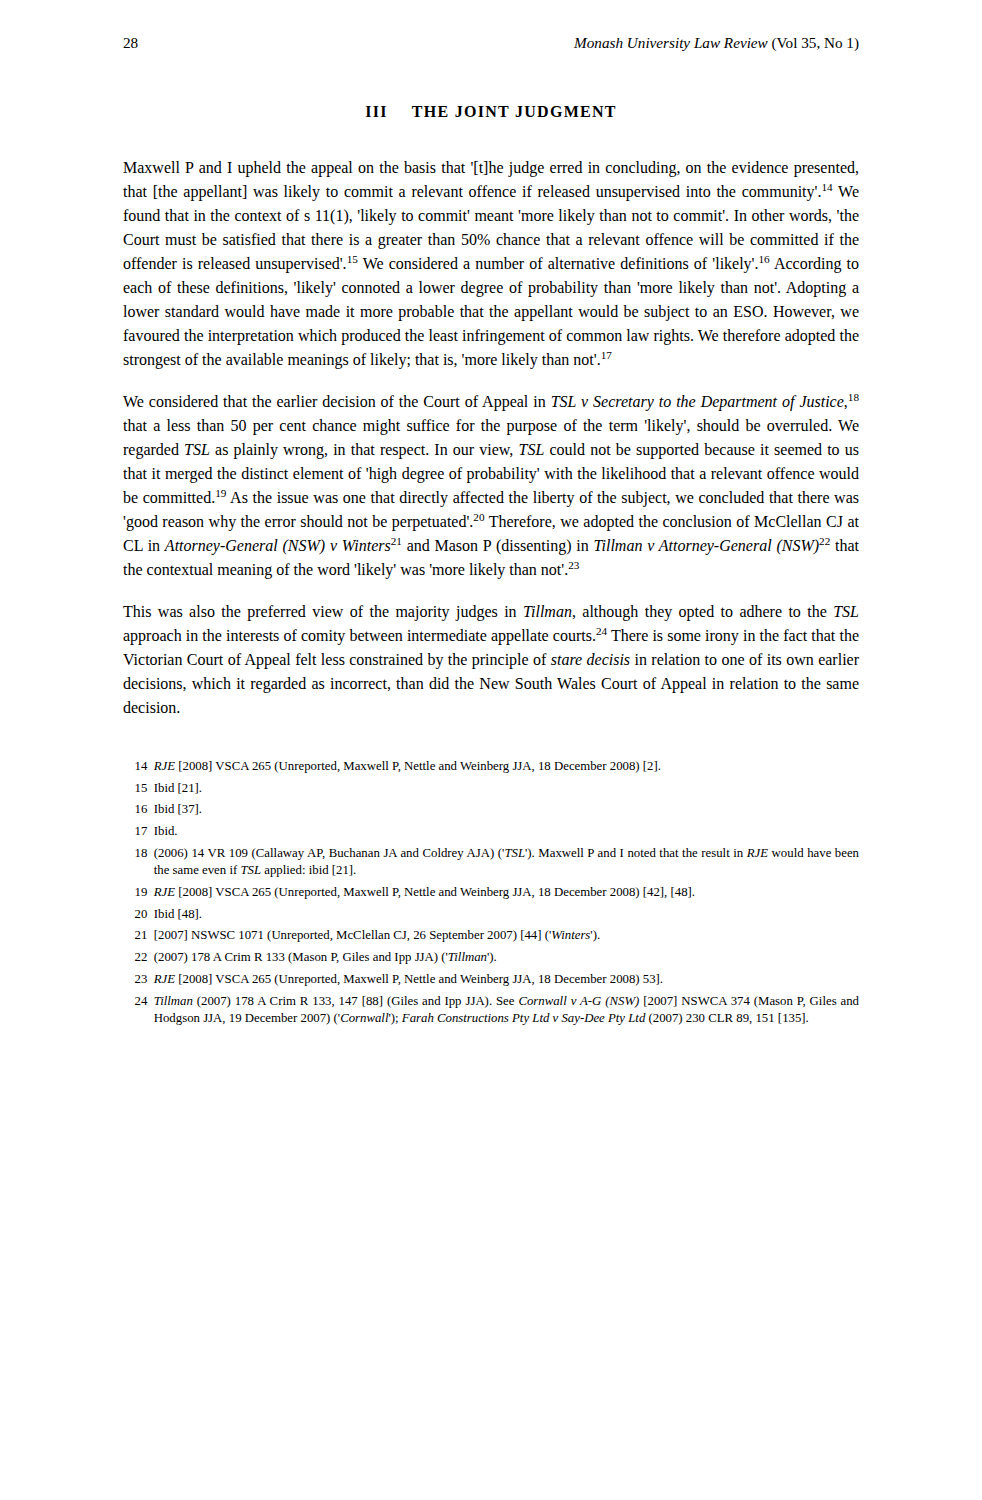28 Monash University Law Review (Vol 35, No 1)
IIITHE JOINT JUDGMENT
Maxwell P and I upheld the appeal on the basis that '[t]he judge erred in concluding, on the evidence presented, that [the appellant] was likely to commit a relevant offence if released unsupervised into the community'.14 We found that in the context of s 11(1), 'likely to commit' meant 'more likely than not to commit'. In other words, 'the Court must be satisfied that there is a greater than 50% chance that a relevant offence will be committed if the offender is released unsupervised'.15 We considered a number of alternative definitions of 'likely'.16 According to each of these definitions, 'likely' connoted a lower degree of probability than 'more likely than not'. Adopting a lower standard would have made it more probable that the appellant would be subject to an ESO. However, we favoured the interpretation which produced the least infringement of common law rights. We therefore adopted the strongest of the available meanings of likely; that is, 'more likely than not'.17
We considered that the earlier decision of the Court of Appeal in TSL v Secretary to the Department of Justice,18 that a less than 50 per cent chance might suffice for the purpose of the term 'likely', should be overruled. We regarded TSL as plainly wrong, in that respect. In our view, TSL could not be supported because it seemed to us that it merged the distinct element of 'high degree of probability' with the likelihood that a relevant offence would be committed.19 As the issue was one that directly affected the liberty of the subject, we concluded that there was 'good reason why the error should not be perpetuated'.20 Therefore, we adopted the conclusion of McClellan CJ at CL in Attorney-General (NSW) v Winters21 and Mason P (dissenting) in Tillman v Attorney-General (NSW)22 that the contextual meaning of the word 'likely' was 'more likely than not'.23
This was also the preferred view of the majority judges in Tillman, although they opted to adhere to the TSL approach in the interests of comity between intermediate appellate courts.24 There is some irony in the fact that the Victorian Court of Appeal felt less constrained by the principle of stare decisis in relation to one of its own earlier decisions, which it regarded as incorrect, than did the New South Wales Court of Appeal in relation to the same decision.
14
RJE [2008] VSCA 265 (Unreported, Maxwell P, Nettle and Weinberg JJA, 18 December 2008) [2].
15
Ibid [21].
16
Ibid [37].
17
Ibid.
18
(2006) 14 VR 109 (Callaway AP, Buchanan JA and Coldrey AJA) ('TSL'). Maxwell P and I noted that the result in RJE would have been the same even if TSL applied: ibid [21].
19
RJE [2008] VSCA 265 (Unreported, Maxwell P, Nettle and Weinberg JJA, 18 December 2008) [42], [48].
20
Ibid [48].
21
[2007] NSWSC 1071 (Unreported, McClellan CJ, 26 September 2007) [44] ('Winters').
22
(2007) 178 A Crim R 133 (Mason P, Giles and Ipp JJA) ('Tillman').
23
RJE [2008] VSCA 265 (Unreported, Maxwell P, Nettle and Weinberg JJA, 18 December 2008) 53].
24
Tillman (2007) 178 A Crim R 133, 147 [88] (Giles and Ipp JJA). See Cornwall v A-G (NSW) [2007] NSWCA 374 (Mason P, Giles and Hodgson JJA, 19 December 2007) ('Cornwall'); Farah Constructions Pty Ltd v Say-Dee Pty Ltd (2007) 230 CLR 89, 151 [135].